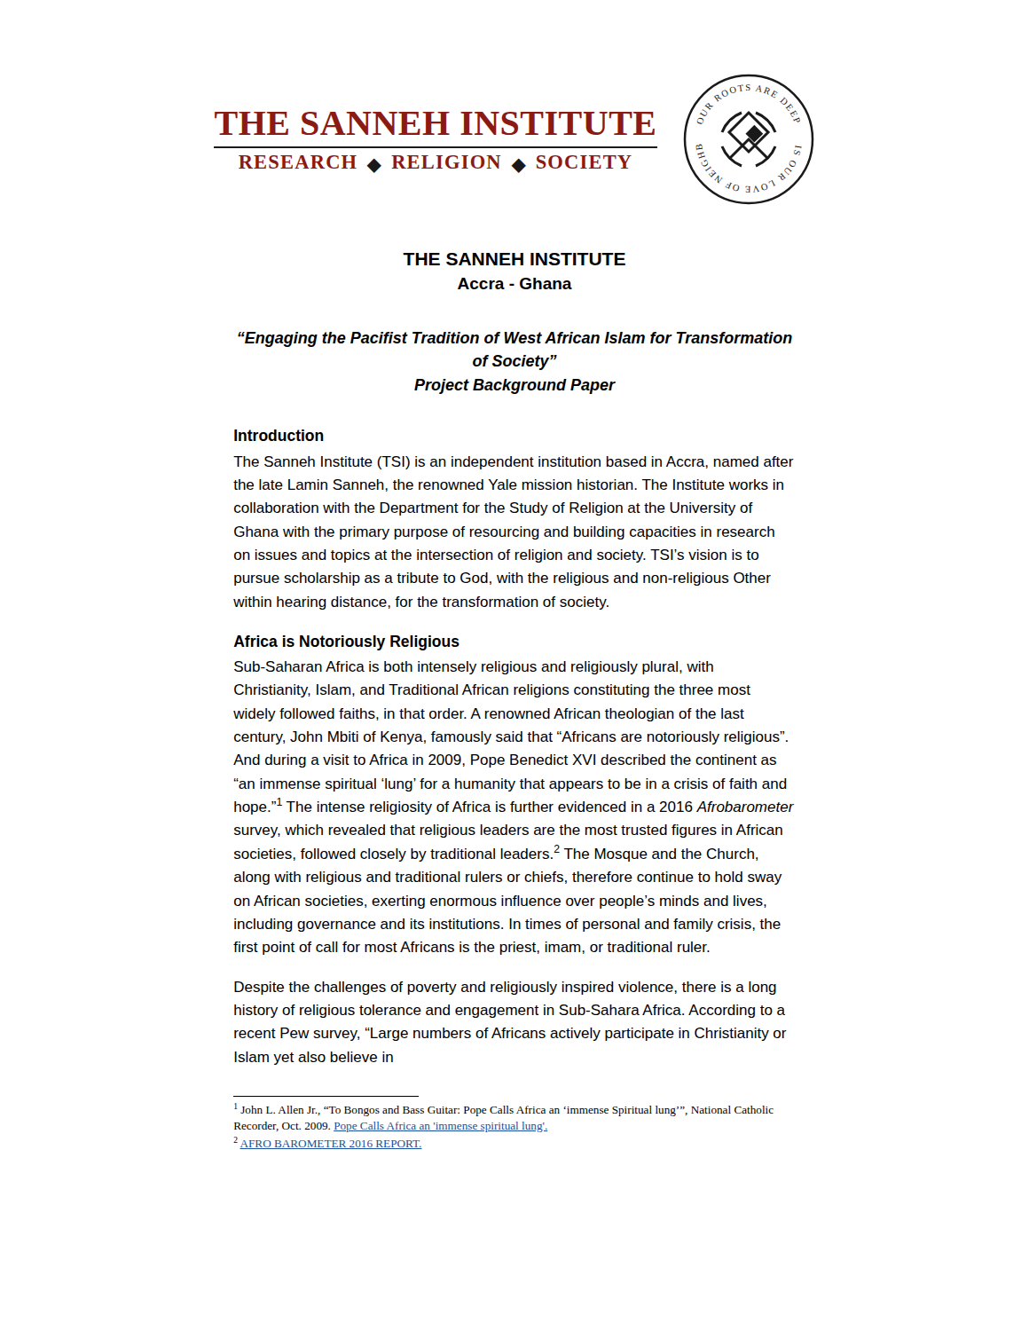THE SANNEH INSTITUTE
RESEARCH ◆ RELIGION ◆ SOCIETY
OUR ROOTS ARE DEEP AS IS OUR LOVE OF NEIGHBOR
THE SANNEH INSTITUTE
Accra - Ghana
“Engaging the Pacifist Tradition of West African Islam for Transformation of Society”
Project Background Paper
Introduction
The Sanneh Institute (TSI) is an independent institution based in Accra, named after the late Lamin Sanneh, the renowned Yale mission historian. The Institute works in collaboration with the Department for the Study of Religion at the University of Ghana with the primary purpose of resourcing and building capacities in research on issues and topics at the intersection of religion and society. TSI’s vision is to pursue scholarship as a tribute to God, with the religious and non-religious Other within hearing distance, for the transformation of society.
Africa is Notoriously Religious
Sub-Saharan Africa is both intensely religious and religiously plural, with Christianity, Islam, and Traditional African religions constituting the three most widely followed faiths, in that order. A renowned African theologian of the last century, John Mbiti of Kenya, famously said that “Africans are notoriously religious”. And during a visit to Africa in 2009, Pope Benedict XVI described the continent as “an immense spiritual ‘lung’ for a humanity that appears to be in a crisis of faith and hope.”1 The intense religiosity of Africa is further evidenced in a 2016 Afrobarometer survey, which revealed that religious leaders are the most trusted figures in African societies, followed closely by traditional leaders.2 The Mosque and the Church, along with religious and traditional rulers or chiefs, therefore continue to hold sway on African societies, exerting enormous influence over people’s minds and lives, including governance and its institutions. In times of personal and family crisis, the first point of call for most Africans is the priest, imam, or traditional ruler.
Despite the challenges of poverty and religiously inspired violence, there is a long history of religious tolerance and engagement in Sub-Sahara Africa. According to a recent Pew survey, “Large numbers of Africans actively participate in Christianity or Islam yet also believe in
1 John L. Allen Jr., “To Bongos and Bass Guitar: Pope Calls Africa an ‘immense Spiritual lung’”, National Catholic Recorder, Oct. 2009. Pope Calls Africa an 'immense spiritual lung'.
2 AFRO BAROMETER 2016 REPORT.